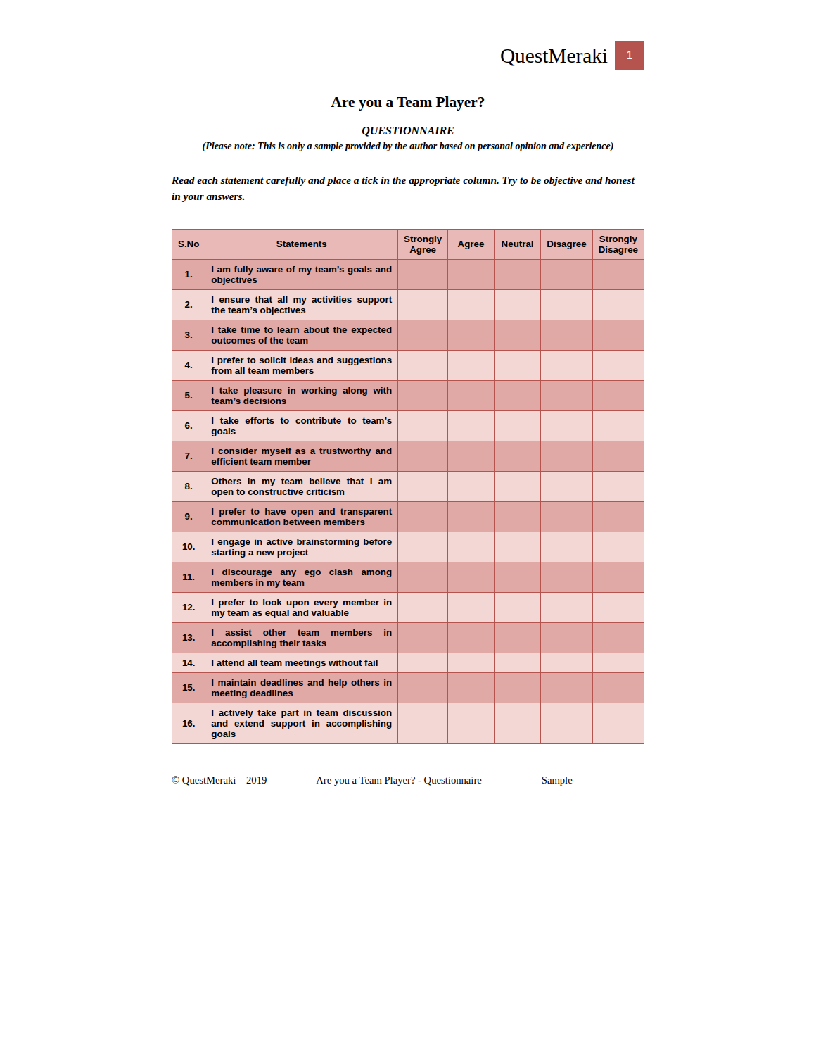QuestMeraki 1
Are you a Team Player?
QUESTIONNAIRE
(Please note: This is only a sample provided by the author based on personal opinion and experience)
Read each statement carefully and place a tick in the appropriate column. Try to be objective and honest in your answers.
| S.No | Statements | Strongly Agree | Agree | Neutral | Disagree | Strongly Disagree |
| --- | --- | --- | --- | --- | --- | --- |
| 1. | I am fully aware of my team’s goals and objectives | | | | | |
| 2. | I ensure that all my activities support the team’s objectives | | | | | |
| 3. | I take time to learn about the expected outcomes of the team | | | | | |
| 4. | I prefer to solicit ideas and suggestions from all team members | | | | | |
| 5. | I take pleasure in working along with team’s decisions | | | | | |
| 6. | I take efforts to contribute to team’s goals | | | | | |
| 7. | I consider myself as a trustworthy and efficient team member | | | | | |
| 8. | Others in my team believe that I am open to constructive criticism | | | | | |
| 9. | I prefer to have open and transparent communication between members | | | | | |
| 10. | I engage in active brainstorming before starting a new project | | | | | |
| 11. | I discourage any ego clash among members in my team | | | | | |
| 12. | I prefer to look upon every member in my team as equal and valuable | | | | | |
| 13. | I assist other team members in accomplishing their tasks | | | | | |
| 14. | I attend all team meetings without fail | | | | | |
| 15. | I maintain deadlines and help others in meeting deadlines | | | | | |
| 16. | I actively take part in team discussion and extend support in accomplishing goals | | | | | |
© QuestMeraki 2019 Are you a Team Player? - Questionnaire Sample